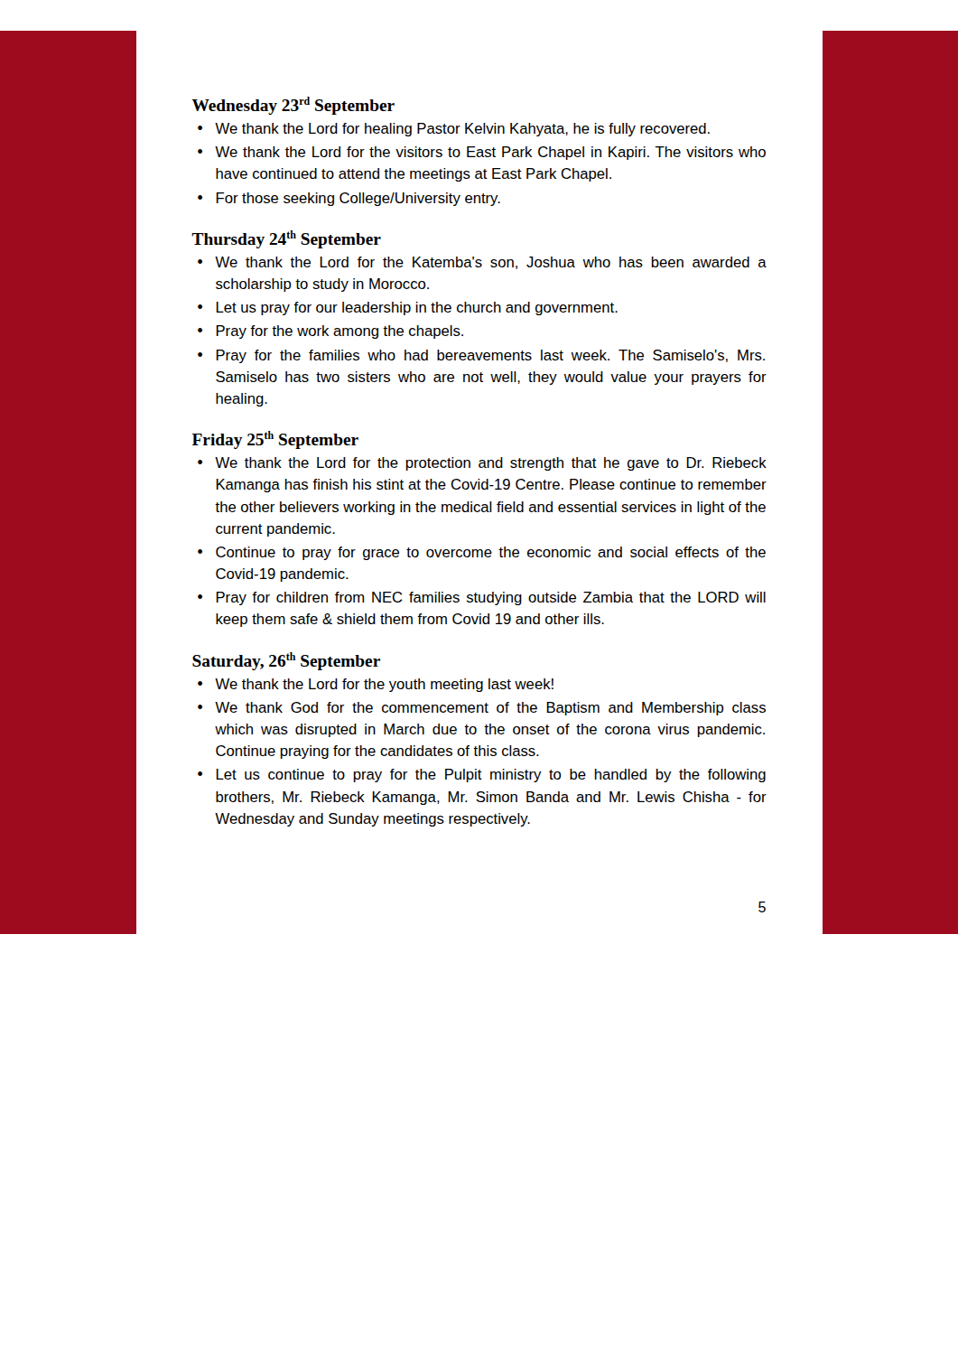Wednesday 23rd September
We thank the Lord for healing Pastor Kelvin Kahyata, he is fully recovered.
We thank the Lord for the visitors to East Park Chapel in Kapiri. The visitors who have continued to attend the meetings at East Park Chapel.
For those seeking College/University entry.
Thursday 24th September
We thank the Lord for the Katemba's son, Joshua who has been awarded a scholarship to study in Morocco.
Let us pray for our leadership in the church and government.
Pray for the work among the chapels.
Pray for the families who had bereavements last week. The Samiselo's, Mrs. Samiselo has two sisters who are not well, they would value your prayers for healing.
Friday 25th September
We thank the Lord for the protection and strength that he gave to Dr. Riebeck Kamanga has finish his stint at the Covid-19 Centre. Please continue to remember the other believers working in the medical field and essential services in light of the current pandemic.
Continue to pray for grace to overcome the economic and social effects of the Covid-19 pandemic.
Pray for children from NEC families studying outside Zambia that the LORD will keep them safe & shield them from Covid 19 and other ills.
Saturday, 26th September
We thank the Lord for the youth meeting last week!
We thank God for the commencement of the Baptism and Membership class which was disrupted in March due to the onset of the corona virus pandemic. Continue praying for the candidates of this class.
Let us continue to pray for the Pulpit ministry to be handled by the following brothers, Mr. Riebeck Kamanga, Mr. Simon Banda and Mr. Lewis Chisha - for Wednesday and Sunday meetings respectively.
5